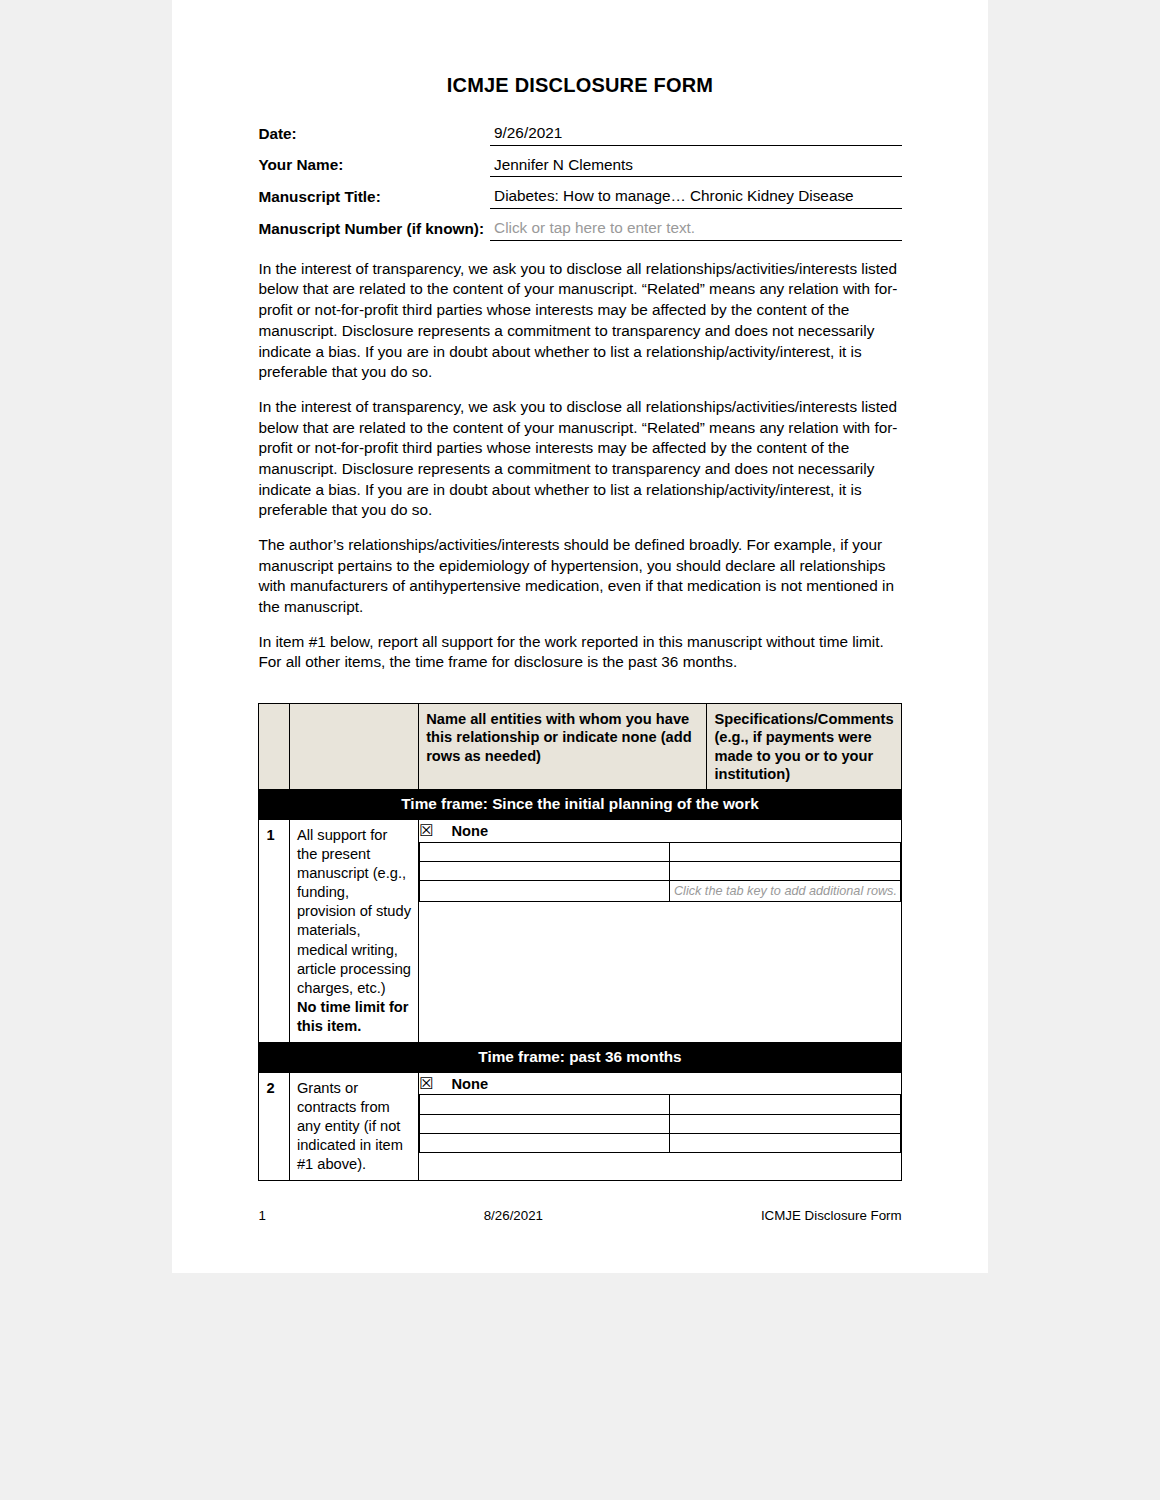ICMJE DISCLOSURE FORM
| Date: | 9/26/2021 |
| Your Name: | Jennifer N Clements |
| Manuscript Title: | Diabetes: How to manage… Chronic Kidney Disease |
| Manuscript Number (if known): | Click or tap here to enter text. |
In the interest of transparency, we ask you to disclose all relationships/activities/interests listed below that are related to the content of your manuscript. “Related” means any relation with for-profit or not-for-profit third parties whose interests may be affected by the content of the manuscript. Disclosure represents a commitment to transparency and does not necessarily indicate a bias. If you are in doubt about whether to list a relationship/activity/interest, it is preferable that you do so.
In the interest of transparency, we ask you to disclose all relationships/activities/interests listed below that are related to the content of your manuscript. “Related” means any relation with for-profit or not-for-profit third parties whose interests may be affected by the content of the manuscript. Disclosure represents a commitment to transparency and does not necessarily indicate a bias. If you are in doubt about whether to list a relationship/activity/interest, it is preferable that you do so.
The author’s relationships/activities/interests should be defined broadly. For example, if your manuscript pertains to the epidemiology of hypertension, you should declare all relationships with manufacturers of antihypertensive medication, even if that medication is not mentioned in the manuscript.
In item #1 below, report all support for the work reported in this manuscript without time limit. For all other items, the time frame for disclosure is the past 36 months.
| | | Name all entities with whom you have this relationship or indicate none (add rows as needed) | Specifications/Comments (e.g., if payments were made to you or to your institution) |
| Time frame: Since the initial planning of the work |
| 1 | All support for the present manuscript (e.g., funding, provision of study materials, medical writing, article processing charges, etc.) No time limit for this item. | / ☒ None / / / Click the tab key to add additional rows. / |
| Time frame: past 36 months |
| 2 | Grants or contracts from any entity (if not indicated in item #1 above). | / ☒ None / |
1
8/26/2021
ICMJE Disclosure Form